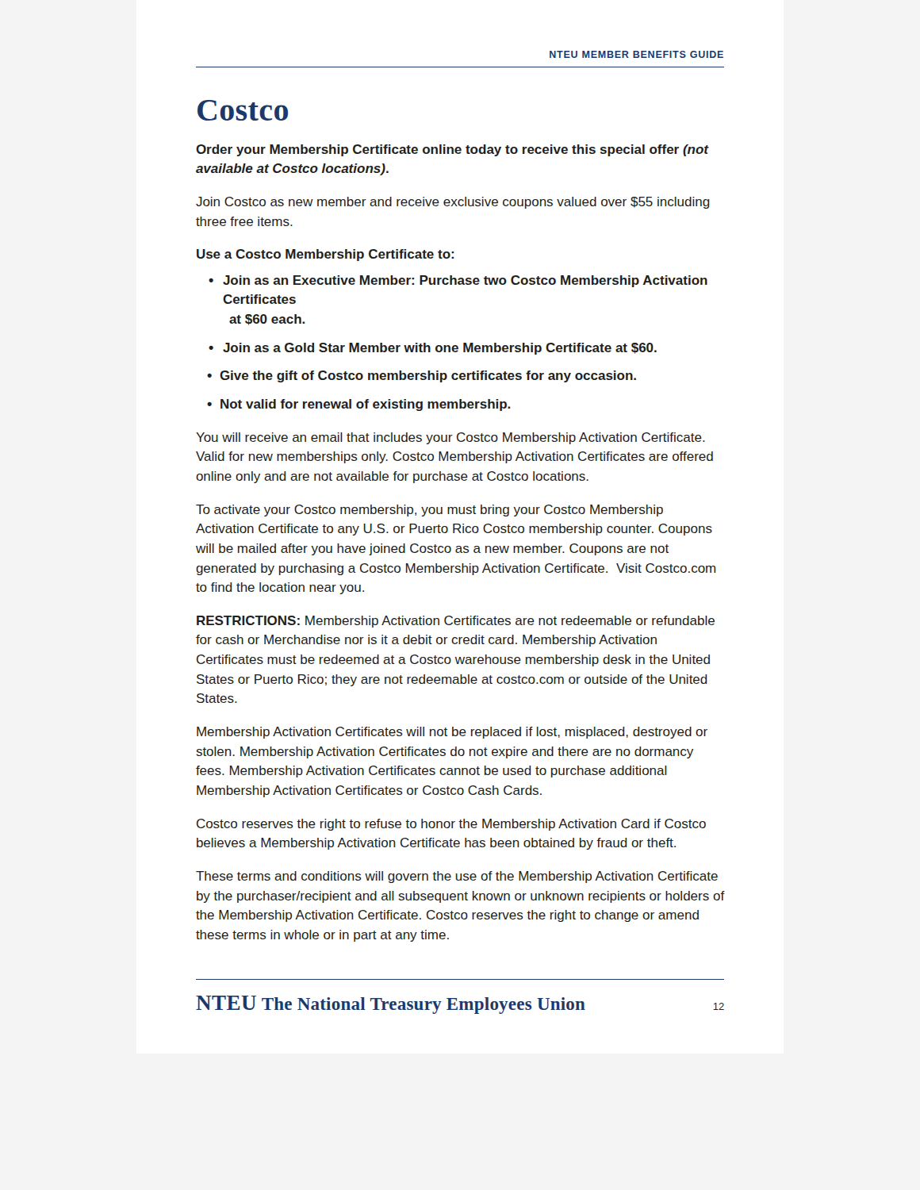NTEU Member Benefits Guide
Costco
Order your Membership Certificate online today to receive this special offer (not available at Costco locations).
Join Costco as new member and receive exclusive coupons valued over $55 including three free items.
Use a Costco Membership Certificate to:
Join as an Executive Member: Purchase two Costco Membership Activation Certificates at $60 each.
Join as a Gold Star Member with one Membership Certificate at $60.
Give the gift of Costco membership certificates for any occasion.
Not valid for renewal of existing membership.
You will receive an email that includes your Costco Membership Activation Certificate. Valid for new memberships only. Costco Membership Activation Certificates are offered online only and are not available for purchase at Costco locations.
To activate your Costco membership, you must bring your Costco Membership Activation Certificate to any U.S. or Puerto Rico Costco membership counter. Coupons will be mailed after you have joined Costco as a new member. Coupons are not generated by purchasing a Costco Membership Activation Certificate. Visit Costco.com to find the location near you.
RESTRICTIONS: Membership Activation Certificates are not redeemable or refundable for cash or Merchandise nor is it a debit or credit card. Membership Activation Certificates must be redeemed at a Costco warehouse membership desk in the United States or Puerto Rico; they are not redeemable at costco.com or outside of the United States.
Membership Activation Certificates will not be replaced if lost, misplaced, destroyed or stolen. Membership Activation Certificates do not expire and there are no dormancy fees. Membership Activation Certificates cannot be used to purchase additional Membership Activation Certificates or Costco Cash Cards.
Costco reserves the right to refuse to honor the Membership Activation Card if Costco believes a Membership Activation Certificate has been obtained by fraud or theft.
These terms and conditions will govern the use of the Membership Activation Certificate by the purchaser/recipient and all subsequent known or unknown recipients or holders of the Membership Activation Certificate. Costco reserves the right to change or amend these terms in whole or in part at any time.
NTEU The National Treasury Employees Union
12